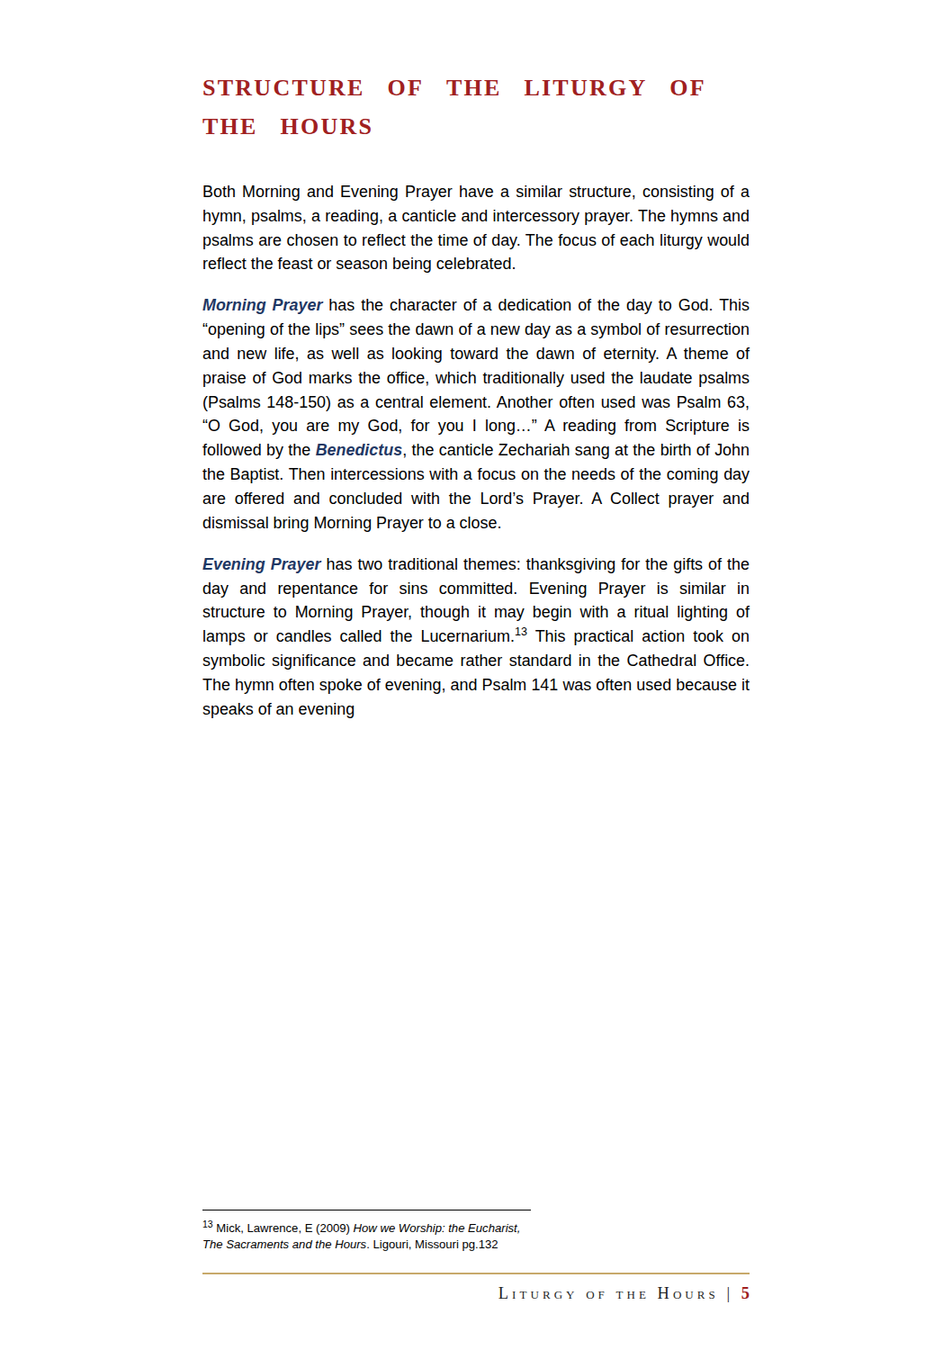Structure of the Liturgy of the Hours
Both Morning and Evening Prayer have a similar structure, consisting of a hymn, psalms, a reading, a canticle and intercessory prayer. The hymns and psalms are chosen to reflect the time of day. The focus of each liturgy would reflect the feast or season being celebrated.
Morning Prayer has the character of a dedication of the day to God. This “opening of the lips” sees the dawn of a new day as a symbol of resurrection and new life, as well as looking toward the dawn of eternity. A theme of praise of God marks the office, which traditionally used the laudate psalms (Psalms 148-150) as a central element. Another often used was Psalm 63, “O God, you are my God, for you I long…” A reading from Scripture is followed by the Benedictus, the canticle Zechariah sang at the birth of John the Baptist. Then intercessions with a focus on the needs of the coming day are offered and concluded with the Lord’s Prayer. A Collect prayer and dismissal bring Morning Prayer to a close.
Evening Prayer has two traditional themes: thanksgiving for the gifts of the day and repentance for sins committed. Evening Prayer is similar in structure to Morning Prayer, though it may begin with a ritual lighting of lamps or candles called the Lucernarium.13 This practical action took on symbolic significance and became rather standard in the Cathedral Office. The hymn often spoke of evening, and Psalm 141 was often used because it speaks of an evening
13 Mick, Lawrence, E (2009) How we Worship: the Eucharist, The Sacraments and the Hours. Ligouri, Missouri pg.132
Liturgy of the Hours | 5